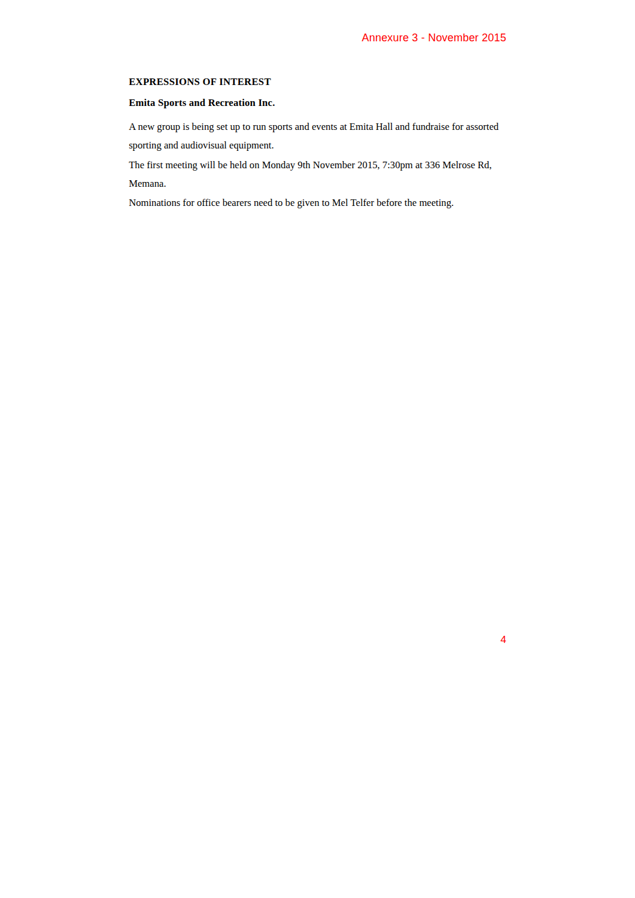Annexure 3 - November 2015
EXPRESSIONS OF INTEREST
Emita Sports and Recreation Inc.
A new group is being set up to run sports and events at Emita Hall and fundraise for assorted sporting and audiovisual equipment.
The first meeting will be held on Monday 9th November 2015, 7:30pm at 336 Melrose Rd, Memana.
Nominations for office bearers need to be given to Mel Telfer before the meeting.
4